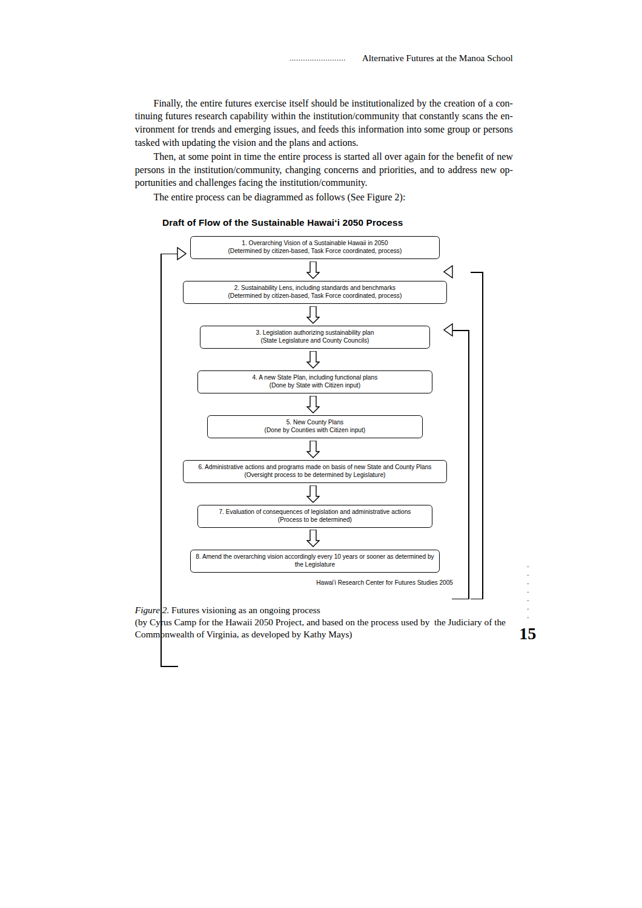......................... Alternative Futures at the Manoa School
Finally, the entire futures exercise itself should be institutionalized by the creation of a continuing futures research capability within the institution/community that constantly scans the environment for trends and emerging issues, and feeds this information into some group or persons tasked with updating the vision and the plans and actions.
Then, at some point in time the entire process is started all over again for the benefit of new persons in the institution/community, changing concerns and priorities, and to address new opportunities and challenges facing the institution/community.
The entire process can be diagrammed as follows (See Figure 2):
Draft of Flow of the Sustainable Hawaiʻi 2050 Process
1. Overarching Vision of a Sustainable Hawaii in 2050
(Determined by citizen-based, Task Force coordinated, process)
2. Sustainability Lens, including standards and benchmarks
(Determined by citizen-based, Task Force coordinated, process)
3. Legislation authorizing sustainability plan
(State Legislature and County Councils)
4. A new State Plan, including functional plans
(Done by State with Citizen input)
5. New County Plans
(Done by Counties with Citizen input)
6. Administrative actions and programs made on basis of new State and County Plans
(Oversight process to be determined by Legislature)
7. Evaluation of consequences of legislation and administrative actions
(Process to be determined)
8. Amend the overarching vision accordingly every 10 years or sooner as determined by the Legislature
Hawaiʻi Research Center for Futures Studies 2005
Figure 2. Futures visioning as an ongoing process
(by Cyrus Camp for the Hawaii 2050 Project, and based on the process used by the Judiciary of the Commonwealth of Virginia, as developed by Kathy Mays)
.......
15